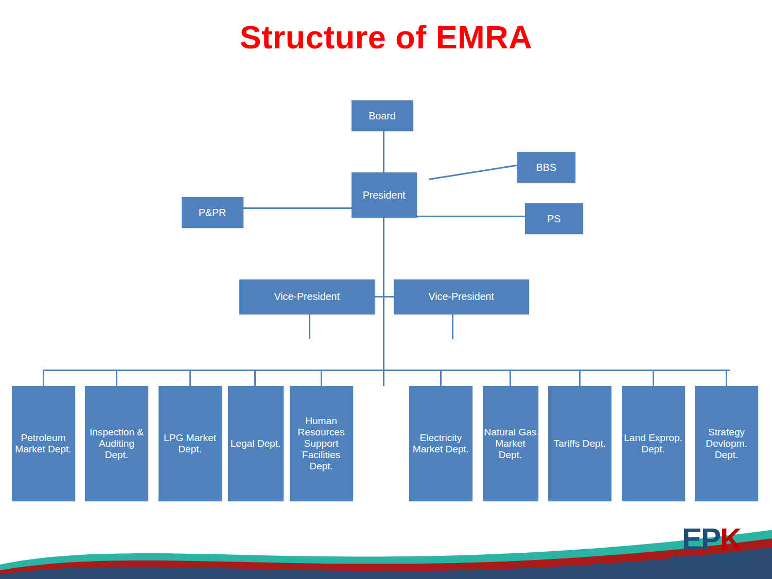Structure of EMRA
Board
President
BBS
PS
P&PR
Vice-President
Vice-President
Petroleum Market Dept.
Inspection & Auditing Dept.
LPG Market Dept.
Legal Dept.
Human Resources Support Facilities Dept.
Electricity Market Dept.
Natural Gas Market Dept.
Tariffs Dept.
Land Exprop. Dept.
Strategy Devlopm. Dept.
EPK
ENERGY MARKET
REGULATORY AUTHORITY